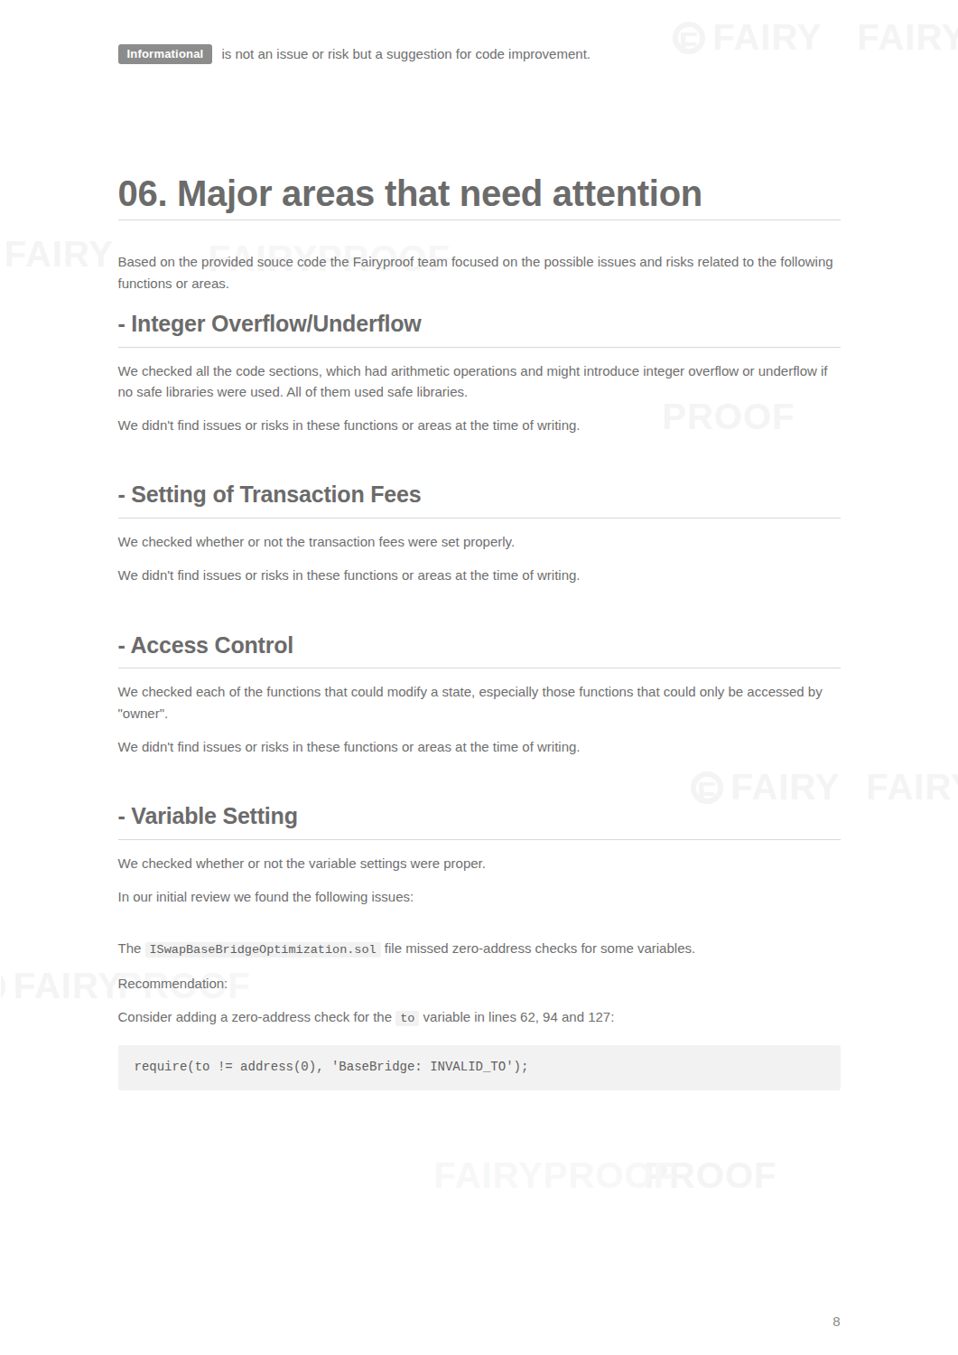FFAIRY
FAIRY
FFAIRY
FAIRYPROOF
PROOF
FAIRY
FFAIRY
FFAIRY
PROOF
PROOF
FAIRYPROOF
Informational is not an issue or risk but a suggestion for code improvement.
06. Major areas that need attention
Based on the provided souce code the Fairyproof team focused on the possible issues and risks related to the following functions or areas.
- Integer Overflow/Underflow
We checked all the code sections, which had arithmetic operations and might introduce integer overflow or underflow if no safe libraries were used. All of them used safe libraries.
We didn't find issues or risks in these functions or areas at the time of writing.
- Setting of Transaction Fees
We checked whether or not the transaction fees were set properly.
We didn't find issues or risks in these functions or areas at the time of writing.
- Access Control
We checked each of the functions that could modify a state, especially those functions that could only be accessed by "owner".
We didn't find issues or risks in these functions or areas at the time of writing.
- Variable Setting
We checked whether or not the variable settings were proper.
In our initial review we found the following issues:
The ISwapBaseBridgeOptimization.sol file missed zero-address checks for some variables.
Recommendation:
Consider adding a zero-address check for the to variable in lines 62, 94 and 127:
require(to != address(0), 'BaseBridge: INVALID_TO');
8